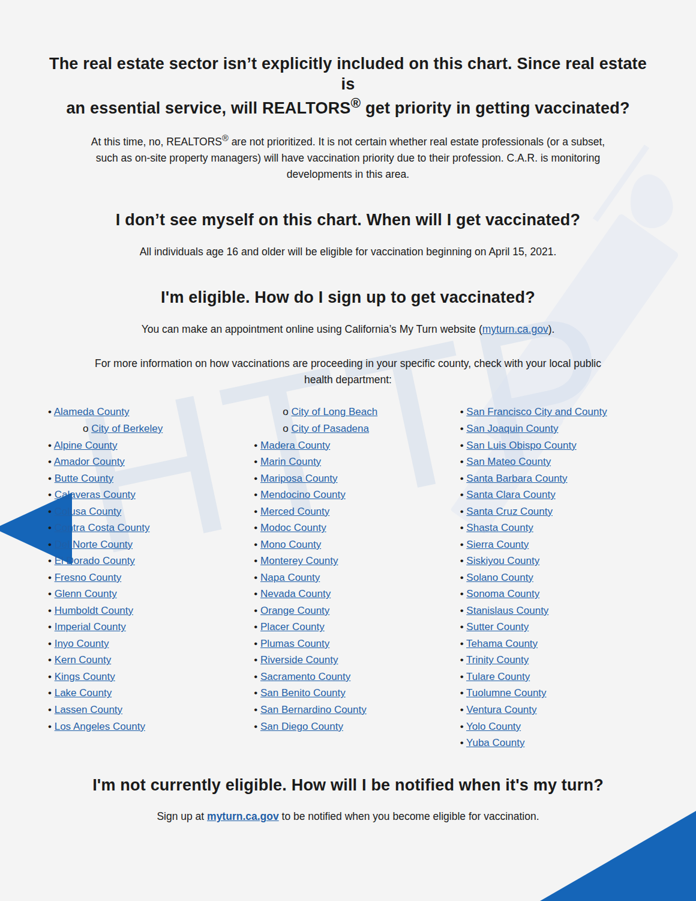HTTP
The real estate sector isn’t explicitly included on this chart. Since real estate is
an essential service, will REALTORS® get priority in getting vaccinated?
At this time, no, REALTORS® are not prioritized. It is not certain whether real estate professionals (or a subset, such as on-site property managers) will have vaccination priority due to their profession. C.A.R. is monitoring developments in this area.
I don’t see myself on this chart. When will I get vaccinated?
All individuals age 16 and older will be eligible for vaccination beginning on April 15, 2021.
I'm eligible. How do I sign up to get vaccinated?
You can make an appointment online using California’s My Turn website (myturn.ca.gov).
For more information on how vaccinations are proceeding in your specific county, check with your local public health department:
Alameda County
City of Berkeley
Alpine County
Amador County
Butte County
Calaveras County
Colusa County
Contra Costa County
Del Norte County
El Dorado County
Fresno County
Glenn County
Humboldt County
Imperial County
Inyo County
Kern County
Kings County
Lake County
Lassen County
Los Angeles County
City of Long Beach
City of Pasadena
Madera County
Marin County
Mariposa County
Mendocino County
Merced County
Modoc County
Mono County
Monterey County
Napa County
Nevada County
Orange County
Placer County
Plumas County
Riverside County
Sacramento County
San Benito County
San Bernardino County
San Diego County
San Francisco City and County
San Joaquin County
San Luis Obispo County
San Mateo County
Santa Barbara County
Santa Clara County
Santa Cruz County
Shasta County
Sierra County
Siskiyou County
Solano County
Sonoma County
Stanislaus County
Sutter County
Tehama County
Trinity County
Tulare County
Tuolumne County
Ventura County
Yolo County
Yuba County
I'm not currently eligible. How will I be notified when it's my turn?
Sign up at myturn.ca.gov to be notified when you become eligible for vaccination.